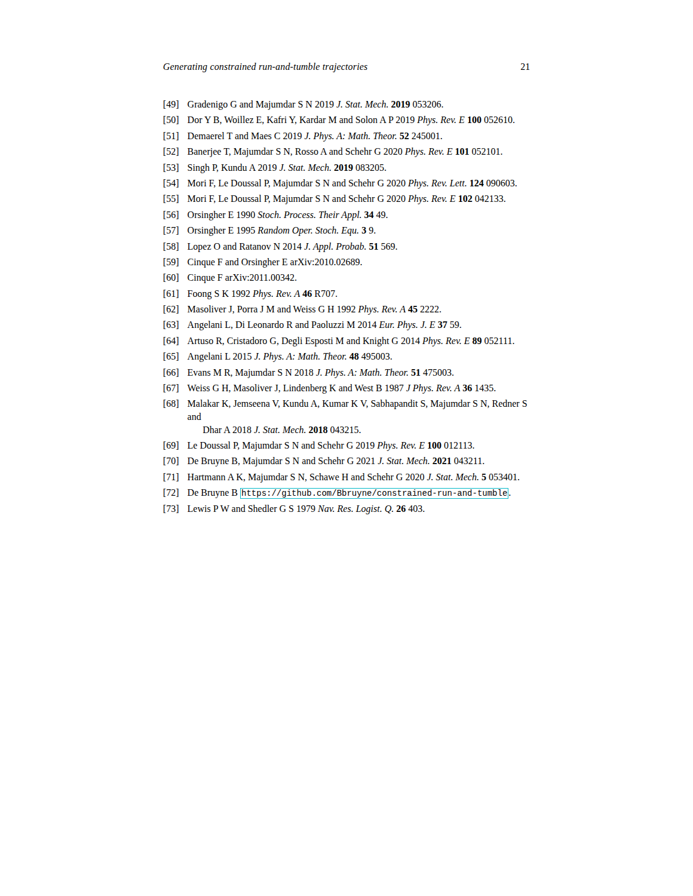Generating constrained run-and-tumble trajectories 21
[49] Gradenigo G and Majumdar S N 2019 J. Stat. Mech. 2019 053206.
[50] Dor Y B, Woillez E, Kafri Y, Kardar M and Solon A P 2019 Phys. Rev. E 100 052610.
[51] Demaerel T and Maes C 2019 J. Phys. A: Math. Theor. 52 245001.
[52] Banerjee T, Majumdar S N, Rosso A and Schehr G 2020 Phys. Rev. E 101 052101.
[53] Singh P, Kundu A 2019 J. Stat. Mech. 2019 083205.
[54] Mori F, Le Doussal P, Majumdar S N and Schehr G 2020 Phys. Rev. Lett. 124 090603.
[55] Mori F, Le Doussal P, Majumdar S N and Schehr G 2020 Phys. Rev. E 102 042133.
[56] Orsingher E 1990 Stoch. Process. Their Appl. 34 49.
[57] Orsingher E 1995 Random Oper. Stoch. Equ. 3 9.
[58] Lopez O and Ratanov N 2014 J. Appl. Probab. 51 569.
[59] Cinque F and Orsingher E arXiv:2010.02689.
[60] Cinque F arXiv:2011.00342.
[61] Foong S K 1992 Phys. Rev. A 46 R707.
[62] Masoliver J, Porra J M and Weiss G H 1992 Phys. Rev. A 45 2222.
[63] Angelani L, Di Leonardo R and Paoluzzi M 2014 Eur. Phys. J. E 37 59.
[64] Artuso R, Cristadoro G, Degli Esposti M and Knight G 2014 Phys. Rev. E 89 052111.
[65] Angelani L 2015 J. Phys. A: Math. Theor. 48 495003.
[66] Evans M R, Majumdar S N 2018 J. Phys. A: Math. Theor. 51 475003.
[67] Weiss G H, Masoliver J, Lindenberg K and West B 1987 J Phys. Rev. A 36 1435.
[68] Malakar K, Jemseena V, Kundu A, Kumar K V, Sabhapandit S, Majumdar S N, Redner S andDhar A 2018 J. Stat. Mech. 2018 043215.
[69] Le Doussal P, Majumdar S N and Schehr G 2019 Phys. Rev. E 100 012113.
[70] De Bruyne B, Majumdar S N and Schehr G 2021 J. Stat. Mech. 2021 043211.
[71] Hartmann A K, Majumdar S N, Schawe H and Schehr G 2020 J. Stat. Mech. 5 053401.
[72] De Bruyne B https://github.com/Bbruyne/constrained-run-and-tumble.
[73] Lewis P W and Shedler G S 1979 Nav. Res. Logist. Q. 26 403.